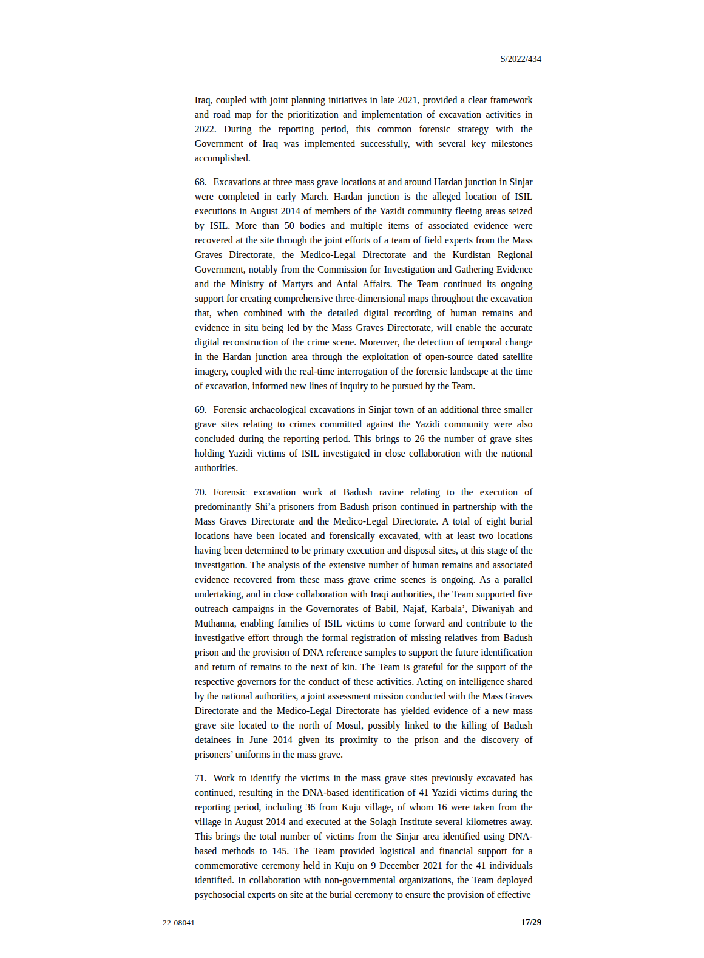S/2022/434
Iraq, coupled with joint planning initiatives in late 2021, provided a clear framework and road map for the prioritization and implementation of excavation activities in 2022. During the reporting period, this common forensic strategy with the Government of Iraq was implemented successfully, with several key milestones accomplished.
68. Excavations at three mass grave locations at and around Hardan junction in Sinjar were completed in early March. Hardan junction is the alleged location of ISIL executions in August 2014 of members of the Yazidi community fleeing areas seized by ISIL. More than 50 bodies and multiple items of associated evidence were recovered at the site through the joint efforts of a team of field experts from the Mass Graves Directorate, the Medico-Legal Directorate and the Kurdistan Regional Government, notably from the Commission for Investigation and Gathering Evidence and the Ministry of Martyrs and Anfal Affairs. The Team continued its ongoing support for creating comprehensive three-dimensional maps throughout the excavation that, when combined with the detailed digital recording of human remains and evidence in situ being led by the Mass Graves Directorate, will enable the accurate digital reconstruction of the crime scene. Moreover, the detection of temporal change in the Hardan junction area through the exploitation of open-source dated satellite imagery, coupled with the real-time interrogation of the forensic landscape at the time of excavation, informed new lines of inquiry to be pursued by the Team.
69. Forensic archaeological excavations in Sinjar town of an additional three smaller grave sites relating to crimes committed against the Yazidi community were also concluded during the reporting period. This brings to 26 the number of grave sites holding Yazidi victims of ISIL investigated in close collaboration with the national authorities.
70. Forensic excavation work at Badush ravine relating to the execution of predominantly Shi’a prisoners from Badush prison continued in partnership with the Mass Graves Directorate and the Medico-Legal Directorate. A total of eight burial locations have been located and forensically excavated, with at least two locations having been determined to be primary execution and disposal sites, at this stage of the investigation. The analysis of the extensive number of human remains and associated evidence recovered from these mass grave crime scenes is ongoing. As a parallel undertaking, and in close collaboration with Iraqi authorities, the Team supported five outreach campaigns in the Governorates of Babil, Najaf, Karbala’, Diwaniyah and Muthanna, enabling families of ISIL victims to come forward and contribute to the investigative effort through the formal registration of missing relatives from Badush prison and the provision of DNA reference samples to support the future identification and return of remains to the next of kin. The Team is grateful for the support of the respective governors for the conduct of these activities. Acting on intelligence shared by the national authorities, a joint assessment mission conducted with the Mass Graves Directorate and the Medico-Legal Directorate has yielded evidence of a new mass grave site located to the north of Mosul, possibly linked to the killing of Badush detainees in June 2014 given its proximity to the prison and the discovery of prisoners’ uniforms in the mass grave.
71. Work to identify the victims in the mass grave sites previously excavated has continued, resulting in the DNA-based identification of 41 Yazidi victims during the reporting period, including 36 from Kuju village, of whom 16 were taken from the village in August 2014 and executed at the Solagh Institute several kilometres away. This brings the total number of victims from the Sinjar area identified using DNA-based methods to 145. The Team provided logistical and financial support for a commemorative ceremony held in Kuju on 9 December 2021 for the 41 individuals identified. In collaboration with non-governmental organizations, the Team deployed psychosocial experts on site at the burial ceremony to ensure the provision of effective
22-08041 17/29